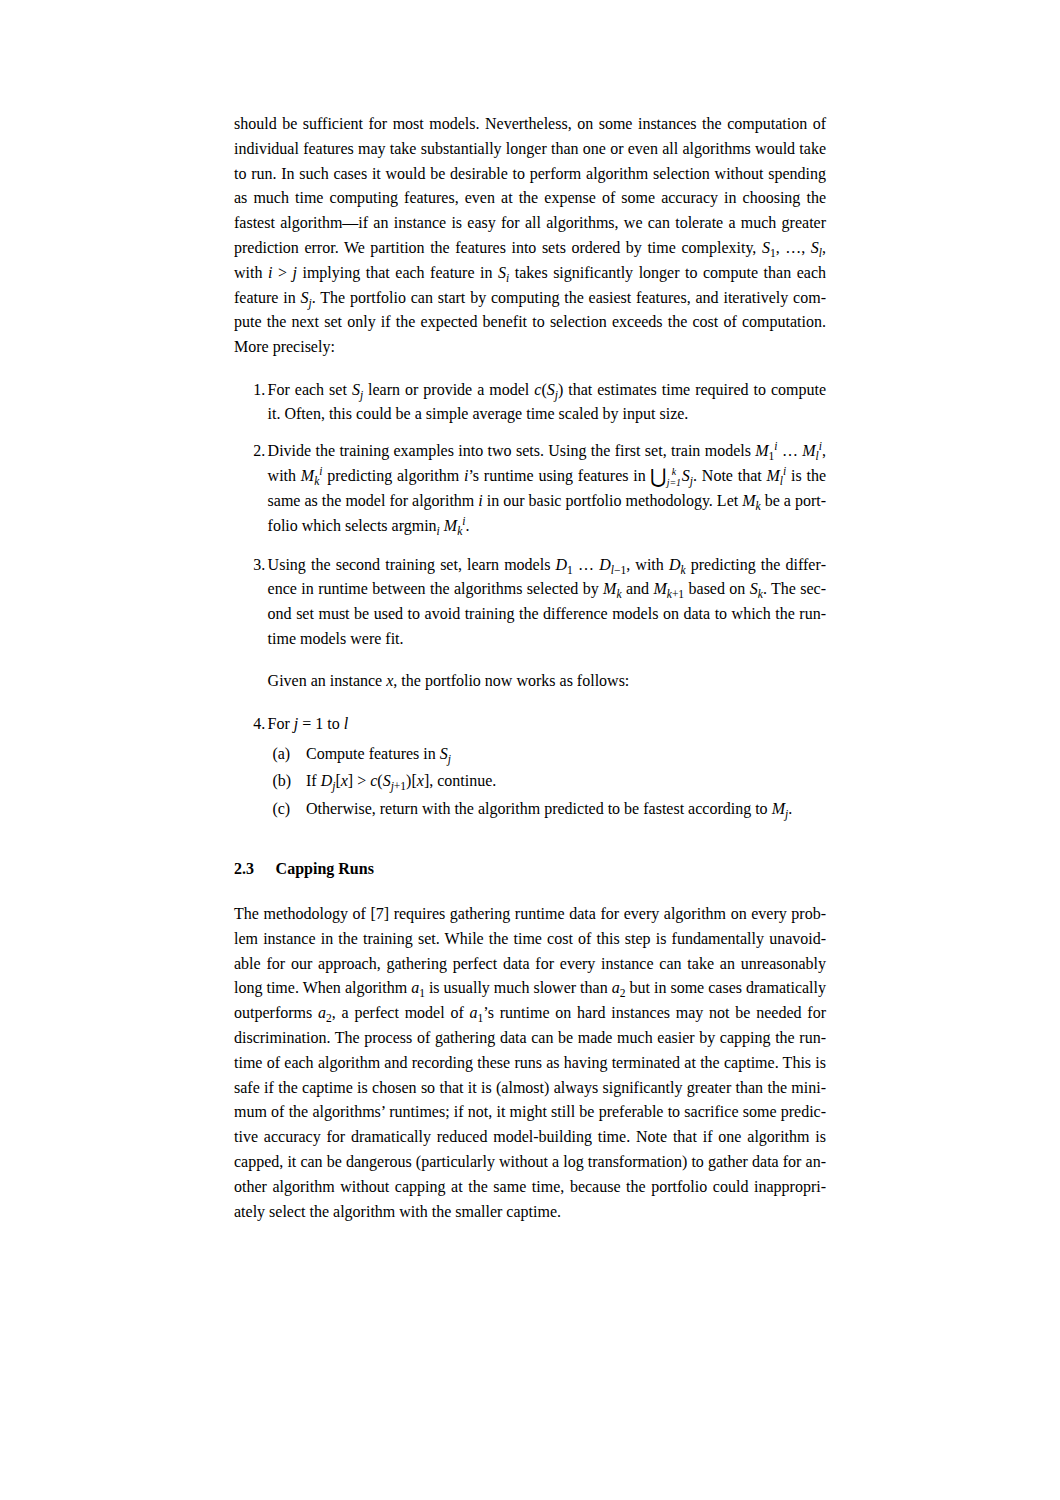should be sufficient for most models. Nevertheless, on some instances the computation of individual features may take substantially longer than one or even all algorithms would take to run. In such cases it would be desirable to perform algorithm selection without spending as much time computing features, even at the expense of some accuracy in choosing the fastest algorithm—if an instance is easy for all algorithms, we can tolerate a much greater prediction error. We partition the features into sets ordered by time complexity, S1, …, Sl, with i > j implying that each feature in Si takes significantly longer to compute than each feature in Sj. The portfolio can start by computing the easiest features, and iteratively compute the next set only if the expected benefit to selection exceeds the cost of computation. More precisely:
For each set Sj learn or provide a model c(Sj) that estimates time required to compute it. Often, this could be a simple average time scaled by input size.
Divide the training examples into two sets. Using the first set, train models M1i … Mli, with Mki predicting algorithm i’s runtime using features in ⋃kj=1 Sj. Note that Mli is the same as the model for algorithm i in our basic portfolio methodology. Let Mk be a portfolio which selects argmini Mki.
Using the second training set, learn models D1 … Dl−1, with Dk predicting the difference in runtime between the algorithms selected by Mk and Mk+1 based on Sk. The second set must be used to avoid training the difference models on data to which the runtime models were fit.
Given an instance x, the portfolio now works as follows:
For j = 1 to l
Compute features in Sj
If Dj[x] > c(Sj+1)[x], continue.
Otherwise, return with the algorithm predicted to be fastest according to Mj.
2.3 Capping Runs
The methodology of [7] requires gathering runtime data for every algorithm on every problem instance in the training set. While the time cost of this step is fundamentally unavoidable for our approach, gathering perfect data for every instance can take an unreasonably long time. When algorithm a1 is usually much slower than a2 but in some cases dramatically outperforms a2, a perfect model of a1’s runtime on hard instances may not be needed for discrimination. The process of gathering data can be made much easier by capping the runtime of each algorithm and recording these runs as having terminated at the captime. This is safe if the captime is chosen so that it is (almost) always significantly greater than the minimum of the algorithms’ runtimes; if not, it might still be preferable to sacrifice some predictive accuracy for dramatically reduced model-building time. Note that if one algorithm is capped, it can be dangerous (particularly without a log transformation) to gather data for another algorithm without capping at the same time, because the portfolio could inappropriately select the algorithm with the smaller captime.